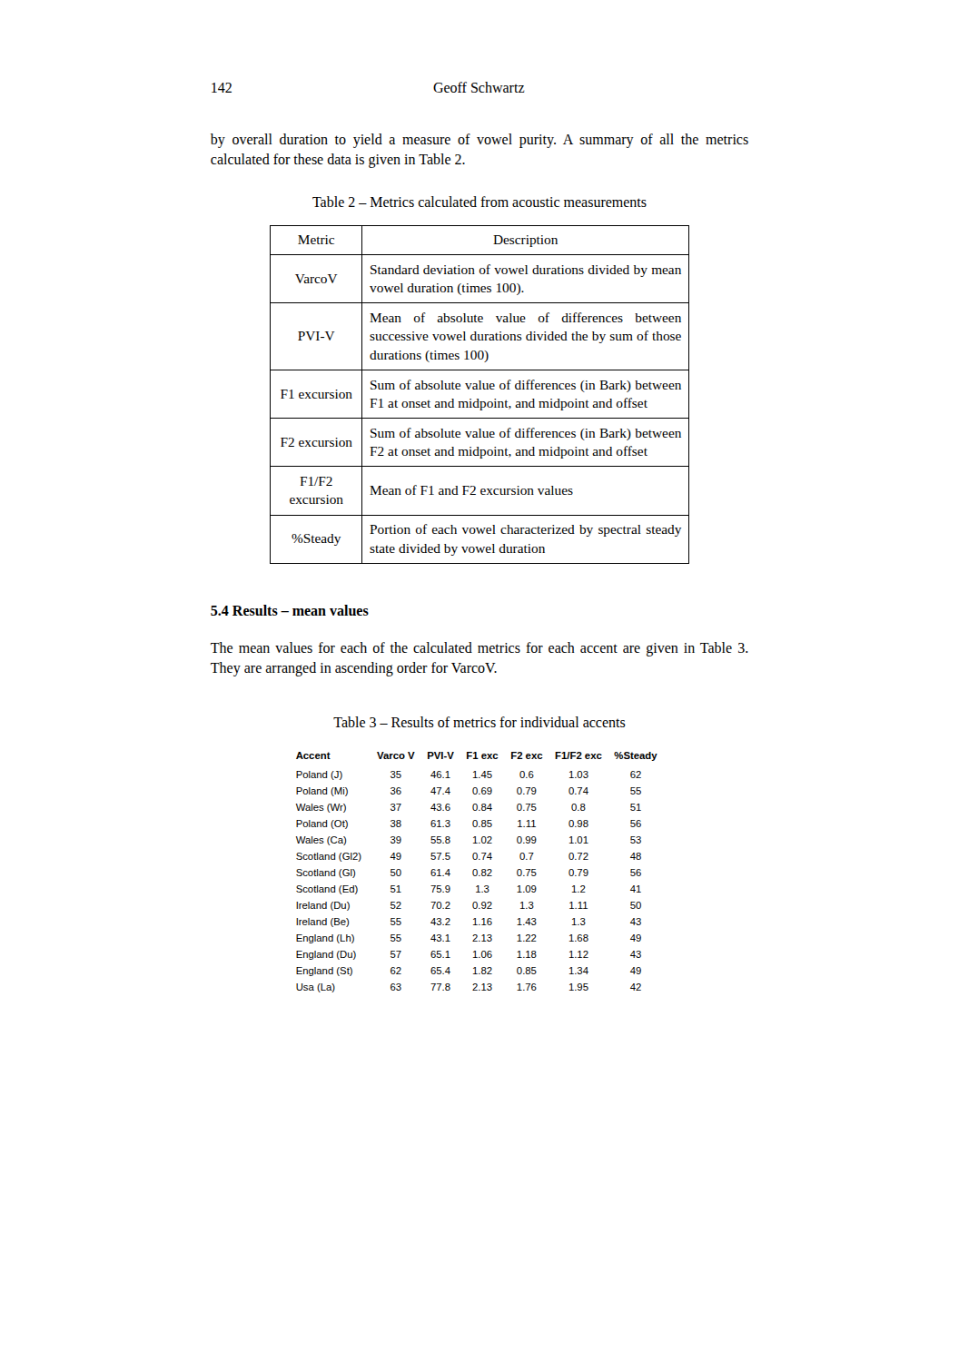142
Geoff Schwartz
by overall duration to yield a measure of vowel purity. A summary of all the metrics calculated for these data is given in Table 2.
Table 2 – Metrics calculated from acoustic measurements
| Metric | Description |
| --- | --- |
| VarcoV | Standard deviation of vowel durations divided by mean vowel duration (times 100). |
| PVI-V | Mean of absolute value of differences between successive vowel durations divided the by sum of those durations (times 100) |
| F1 excursion | Sum of absolute value of differences (in Bark) between F1 at onset and midpoint, and midpoint and offset |
| F2 excursion | Sum of absolute value of differences (in Bark) between F2 at onset and midpoint, and midpoint and offset |
| F1/F2 excursion | Mean of F1 and F2 excursion values |
| %Steady | Portion of each vowel characterized by spectral steady state divided by vowel duration |
5.4 Results – mean values
The mean values for each of the calculated metrics for each accent are given in Table 3. They are arranged in ascending order for VarcoV.
Table 3 – Results of metrics for individual accents
| Accent | Varco V | PVI-V | F1 exc | F2 exc | F1/F2 exc | %Steady |
| --- | --- | --- | --- | --- | --- | --- |
| Poland (J) | 35 | 46.1 | 1.45 | 0.6 | 1.03 | 62 |
| Poland (Mi) | 36 | 47.4 | 0.69 | 0.79 | 0.74 | 55 |
| Wales (Wr) | 37 | 43.6 | 0.84 | 0.75 | 0.8 | 51 |
| Poland (Ot) | 38 | 61.3 | 0.85 | 1.11 | 0.98 | 56 |
| Wales (Ca) | 39 | 55.8 | 1.02 | 0.99 | 1.01 | 53 |
| Scotland (Gl2) | 49 | 57.5 | 0.74 | 0.7 | 0.72 | 48 |
| Scotland (Gl) | 50 | 61.4 | 0.82 | 0.75 | 0.79 | 56 |
| Scotland (Ed) | 51 | 75.9 | 1.3 | 1.09 | 1.2 | 41 |
| Ireland (Du) | 52 | 70.2 | 0.92 | 1.3 | 1.11 | 50 |
| Ireland (Be) | 55 | 43.2 | 1.16 | 1.43 | 1.3 | 43 |
| England (Lh) | 55 | 43.1 | 2.13 | 1.22 | 1.68 | 49 |
| England (Du) | 57 | 65.1 | 1.06 | 1.18 | 1.12 | 43 |
| England (St) | 62 | 65.4 | 1.82 | 0.85 | 1.34 | 49 |
| Usa (La) | 63 | 77.8 | 2.13 | 1.76 | 1.95 | 42 |